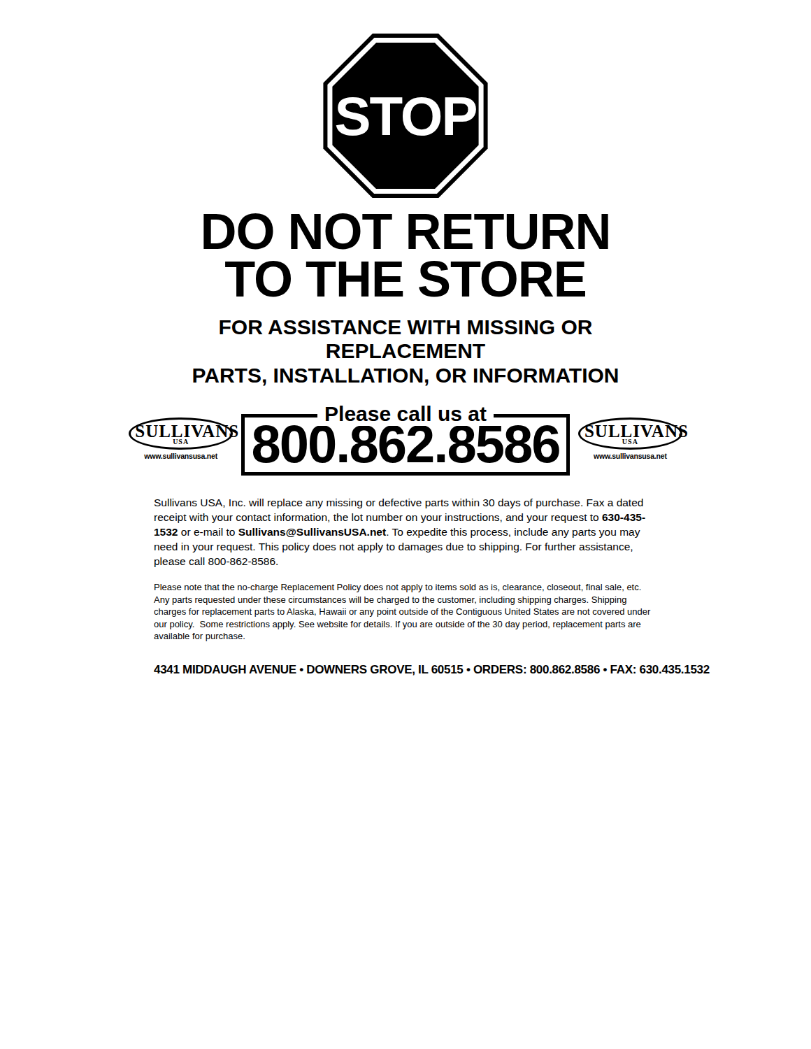STOP
Do Not Return
To The Store
For assistance with missing or replacement
parts, installation, or information
SULLIVANS USA
www.sullivansusa.net
Please call us at
800.862.8586
SULLIVANS USA
www.sullivansusa.net
Sullivans USA, Inc. will replace any missing or defective parts within 30 days of purchase. Fax a dated receipt with your contact information, the lot number on your instructions, and your request to 630-435-1532 or e-mail to Sullivans@SullivansUSA.net. To expedite this process, include any parts you may need in your request. This policy does not apply to damages due to shipping. For further assistance, please call 800-862-8586.
Please note that the no-charge Replacement Policy does not apply to items sold as is, clearance, closeout, final sale, etc. Any parts requested under these circumstances will be charged to the customer, including shipping charges. Shipping charges for replacement parts to Alaska, Hawaii or any point outside of the Contiguous United States are not covered under our policy. Some restrictions apply. See website for details. If you are outside of the 30 day period, replacement parts are available for purchase.
4341 MIDDAUGH AVENUE • DOWNERS GROVE, IL 60515 • ORDERS: 800.862.8586 • FAX: 630.435.1532